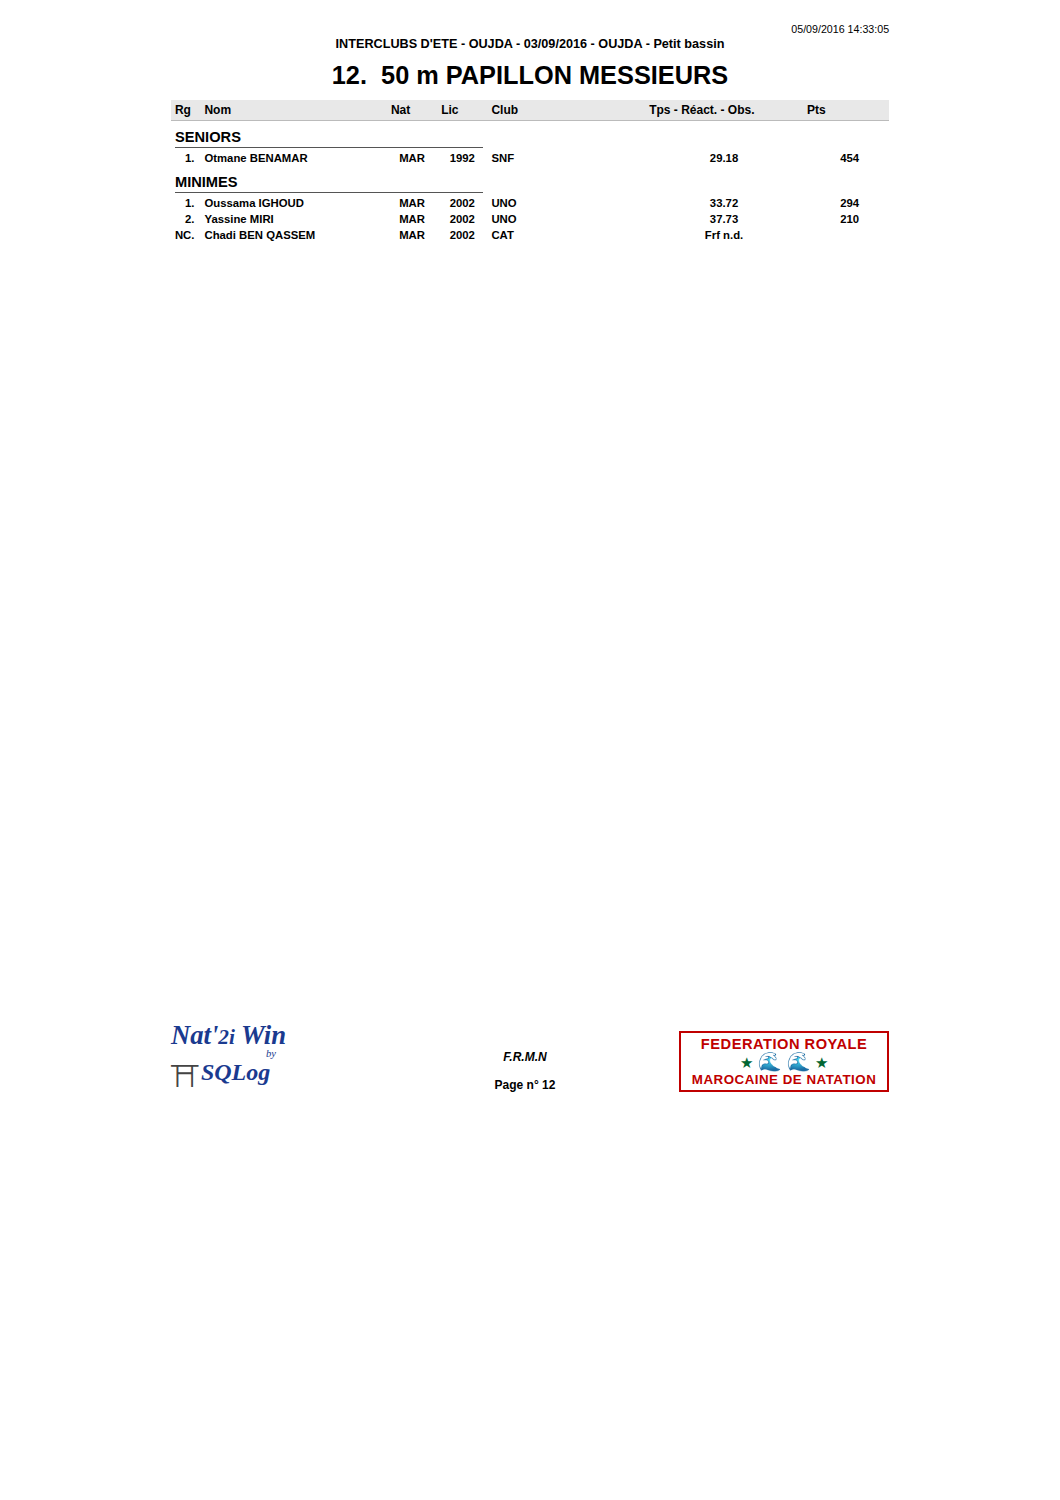05/09/2016 14:33:05
INTERCLUBS D'ETE - OUJDA - 03/09/2016 - OUJDA - Petit bassin
12. 50 m PAPILLON MESSIEURS
| Rg | Nom | Nat | Lic | Club | Tps - Réact. - Obs. | Pts |
| --- | --- | --- | --- | --- | --- | --- |
| SENIORS | |
| 1. | Otmane BENAMAR | MAR | 1992 | SNF | 29.18 | 454 |
| MINIMES | |
| 1. | Oussama IGHOUD | MAR | 2002 | UNO | 33.72 | 294 |
| 2. | Yassine MIRI | MAR | 2002 | UNO | 37.73 | 210 |
| NC. | Chadi BEN QASSEM | MAR | 2002 | CAT | Frf n.d. | |
Nat'2i Win
by
SQLog
⛩
F.R.M.N
Page n° 12
FEDERATION ROYALE
★ 🌊 🌊 ★
MAROCAINE DE NATATION